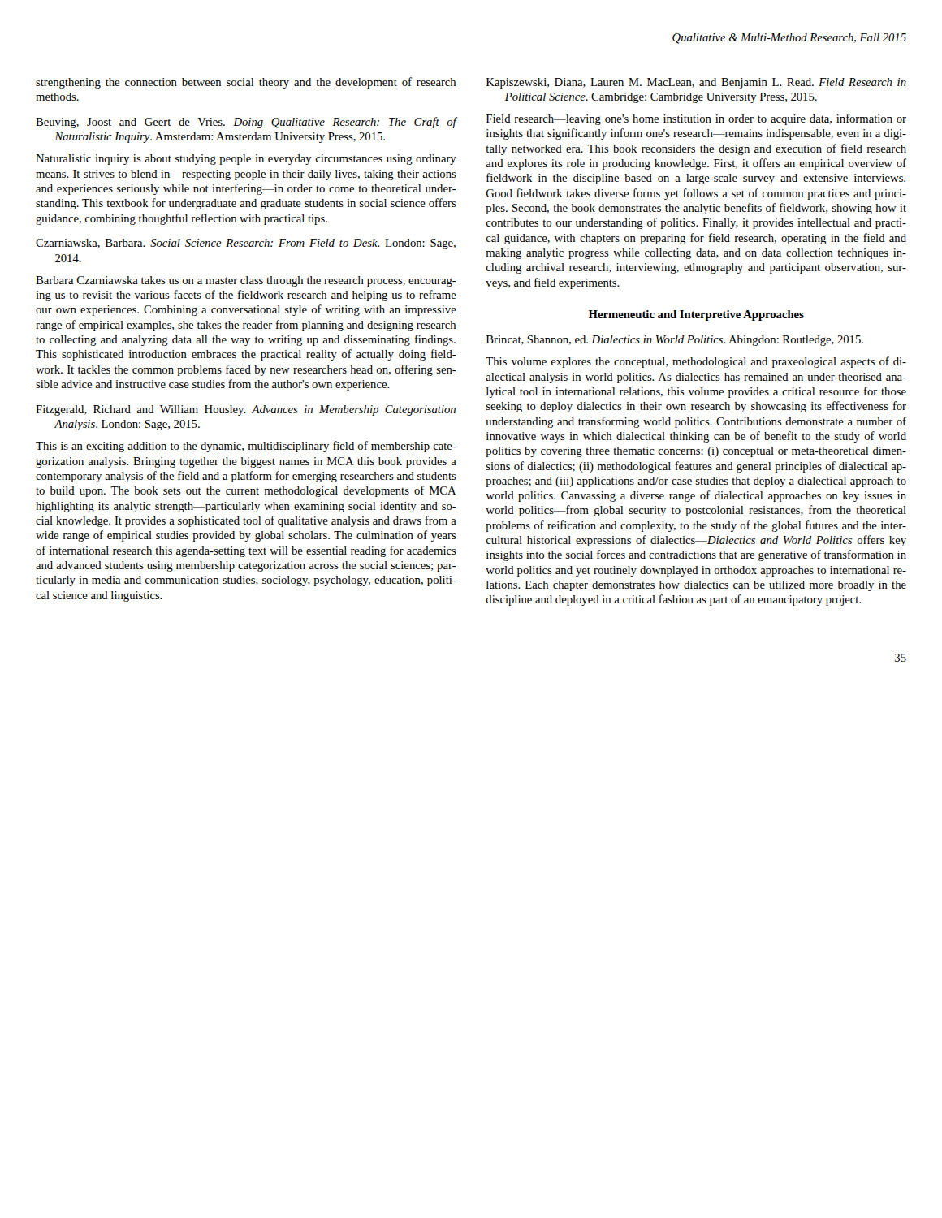Qualitative & Multi-Method Research, Fall 2015
strengthening the connection between social theory and the development of research methods.
Beuving, Joost and Geert de Vries. Doing Qualitative Research: The Craft of Naturalistic Inquiry. Amsterdam: Amsterdam University Press, 2015.
Naturalistic inquiry is about studying people in everyday circumstances using ordinary means. It strives to blend in—respecting people in their daily lives, taking their actions and experiences seriously while not interfering—in order to come to theoretical understanding. This textbook for undergraduate and graduate students in social science offers guidance, combining thoughtful reflection with practical tips.
Czarniawska, Barbara. Social Science Research: From Field to Desk. London: Sage, 2014.
Barbara Czarniawska takes us on a master class through the research process, encouraging us to revisit the various facets of the fieldwork research and helping us to reframe our own experiences. Combining a conversational style of writing with an impressive range of empirical examples, she takes the reader from planning and designing research to collecting and analyzing data all the way to writing up and disseminating findings. This sophisticated introduction embraces the practical reality of actually doing fieldwork. It tackles the common problems faced by new researchers head on, offering sensible advice and instructive case studies from the author's own experience.
Fitzgerald, Richard and William Housley. Advances in Membership Categorisation Analysis. London: Sage, 2015.
This is an exciting addition to the dynamic, multidisciplinary field of membership categorization analysis. Bringing together the biggest names in MCA this book provides a contemporary analysis of the field and a platform for emerging researchers and students to build upon. The book sets out the current methodological developments of MCA highlighting its analytic strength—particularly when examining social identity and social knowledge. It provides a sophisticated tool of qualitative analysis and draws from a wide range of empirical studies provided by global scholars. The culmination of years of international research this agenda-setting text will be essential reading for academics and advanced students using membership categorization across the social sciences; particularly in media and communication studies, sociology, psychology, education, political science and linguistics.
Kapiszewski, Diana, Lauren M. MacLean, and Benjamin L. Read. Field Research in Political Science. Cambridge: Cambridge University Press, 2015.
Field research—leaving one's home institution in order to acquire data, information or insights that significantly inform one's research—remains indispensable, even in a digitally networked era. This book reconsiders the design and execution of field research and explores its role in producing knowledge. First, it offers an empirical overview of fieldwork in the discipline based on a large-scale survey and extensive interviews. Good fieldwork takes diverse forms yet follows a set of common practices and principles. Second, the book demonstrates the analytic benefits of fieldwork, showing how it contributes to our understanding of politics. Finally, it provides intellectual and practical guidance, with chapters on preparing for field research, operating in the field and making analytic progress while collecting data, and on data collection techniques including archival research, interviewing, ethnography and participant observation, surveys, and field experiments.
Hermeneutic and Interpretive Approaches
Brincat, Shannon, ed. Dialectics in World Politics. Abingdon: Routledge, 2015.
This volume explores the conceptual, methodological and praxeological aspects of dialectical analysis in world politics. As dialectics has remained an under-theorised analytical tool in international relations, this volume provides a critical resource for those seeking to deploy dialectics in their own research by showcasing its effectiveness for understanding and transforming world politics. Contributions demonstrate a number of innovative ways in which dialectical thinking can be of benefit to the study of world politics by covering three thematic concerns: (i) conceptual or meta-theoretical dimensions of dialectics; (ii) methodological features and general principles of dialectical approaches; and (iii) applications and/or case studies that deploy a dialectical approach to world politics. Canvassing a diverse range of dialectical approaches on key issues in world politics—from global security to postcolonial resistances, from the theoretical problems of reification and complexity, to the study of the global futures and the intercultural historical expressions of dialectics—Dialectics and World Politics offers key insights into the social forces and contradictions that are generative of transformation in world politics and yet routinely downplayed in orthodox approaches to international relations. Each chapter demonstrates how dialectics can be utilized more broadly in the discipline and deployed in a critical fashion as part of an emancipatory project.
35